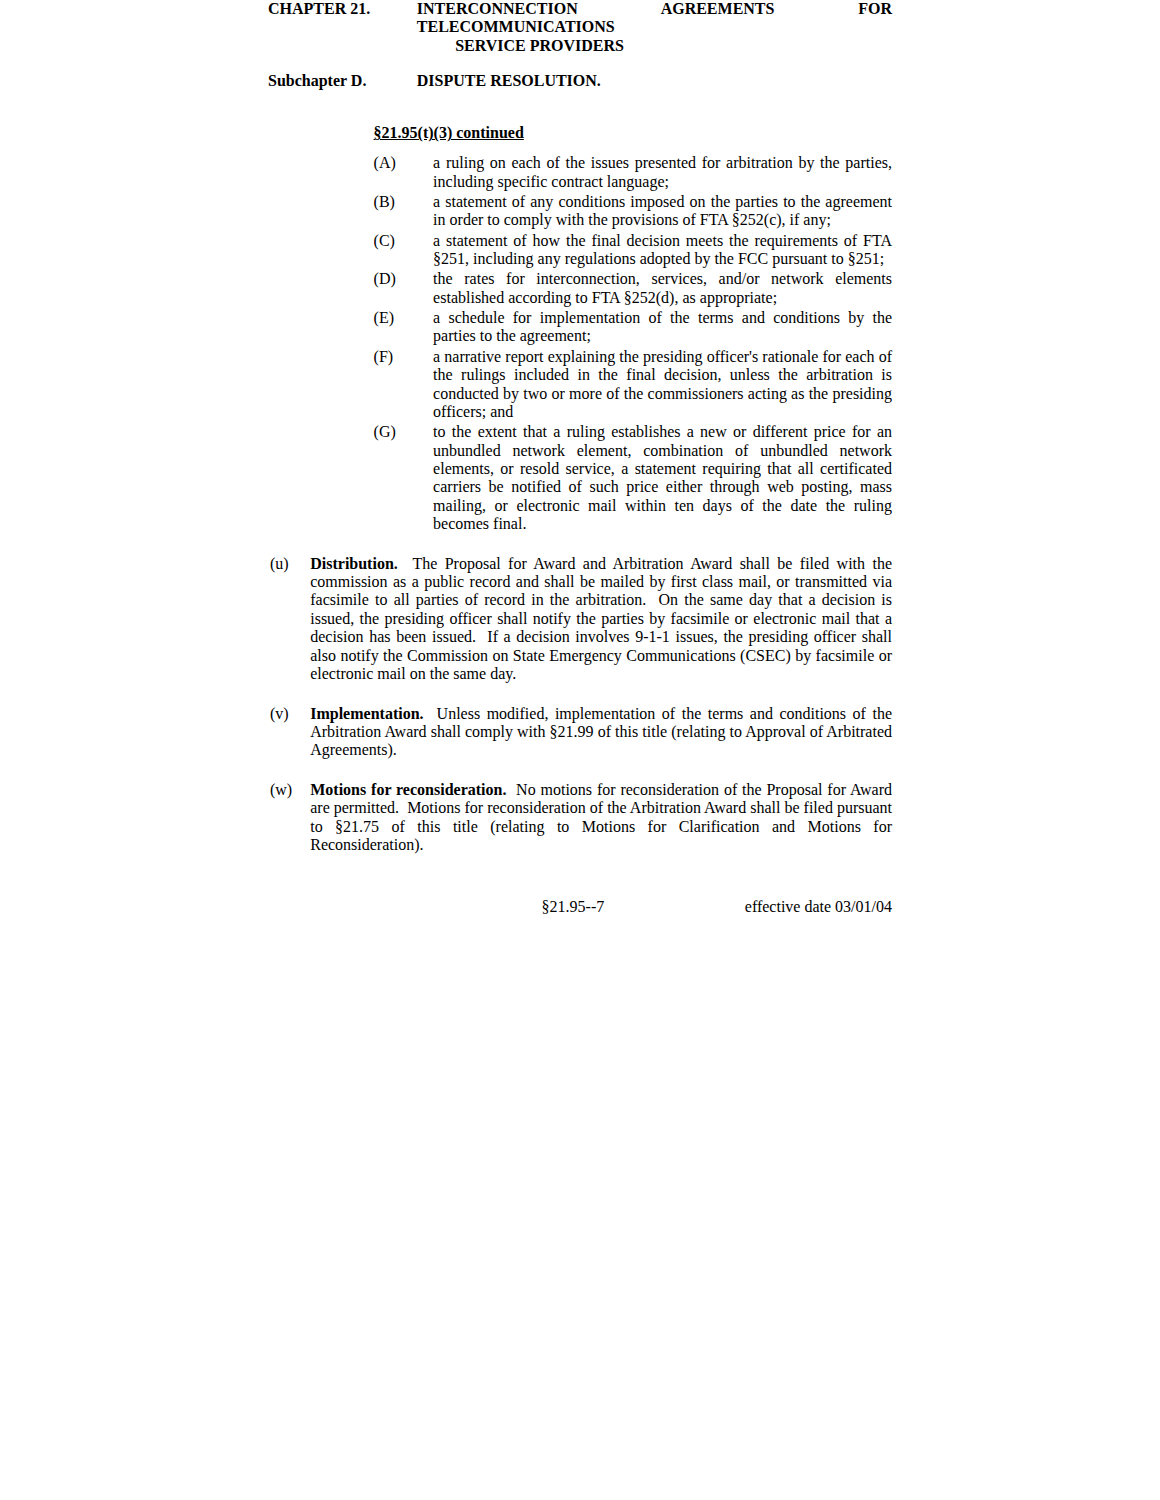CHAPTER 21.
INTERCONNECTION AGREEMENTS FOR TELECOMMUNICATIONS
SERVICE PROVIDERS
Subchapter D.
DISPUTE RESOLUTION.
§21.95(t)(3) continued
(A)
a ruling on each of the issues presented for arbitration by the parties, including specific contract language;
(B)
a statement of any conditions imposed on the parties to the agreement in order to comply with the provisions of FTA §252(c), if any;
(C)
a statement of how the final decision meets the requirements of FTA §251, including any regulations adopted by the FCC pursuant to §251;
(D)
the rates for interconnection, services, and/or network elements established according to FTA §252(d), as appropriate;
(E)
a schedule for implementation of the terms and conditions by the parties to the agreement;
(F)
a narrative report explaining the presiding officer's rationale for each of the rulings included in the final decision, unless the arbitration is conducted by two or more of the commissioners acting as the presiding officers; and
(G)
to the extent that a ruling establishes a new or different price for an unbundled network element, combination of unbundled network elements, or resold service, a statement requiring that all certificated carriers be notified of such price either through web posting, mass mailing, or electronic mail within ten days of the date the ruling becomes final.
(u)
Distribution. The Proposal for Award and Arbitration Award shall be filed with the commission as a public record and shall be mailed by first class mail, or transmitted via facsimile to all parties of record in the arbitration. On the same day that a decision is issued, the presiding officer shall notify the parties by facsimile or electronic mail that a decision has been issued. If a decision involves 9-1-1 issues, the presiding officer shall also notify the Commission on State Emergency Communications (CSEC) by facsimile or electronic mail on the same day.
(v)
Implementation. Unless modified, implementation of the terms and conditions of the Arbitration Award shall comply with §21.99 of this title (relating to Approval of Arbitrated Agreements).
(w)
Motions for reconsideration. No motions for reconsideration of the Proposal for Award are permitted. Motions for reconsideration of the Arbitration Award shall be filed pursuant to §21.75 of this title (relating to Motions for Clarification and Motions for Reconsideration).
§21.95--7
effective date 03/01/04